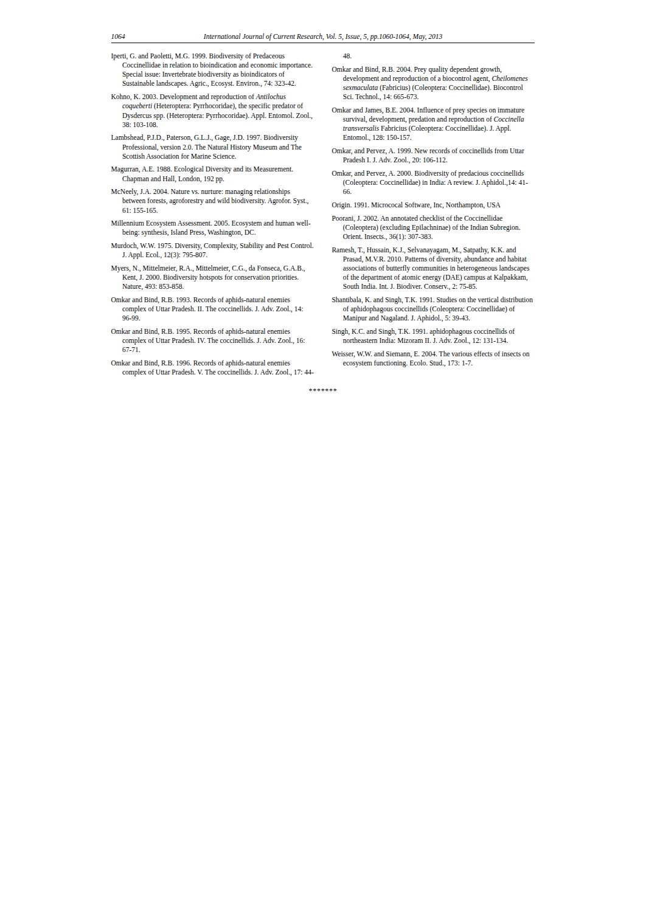1064
International Journal of Current Research, Vol. 5, Issue, 5, pp.1060-1064, May, 2013
Iperti, G. and Paoletti, M.G. 1999. Biodiversity of Predaceous Coccinellidae in relation to bioindication and economic importance. Special issue: Invertebrate biodiversity as bioindicators of Sustainable landscapes. Agric., Ecosyst. Environ., 74: 323-42.
Kohno, K. 2003. Development and reproduction of Antilochus coqueberti (Heteroptera: Pyrrhocoridae), the specific predator of Dysdercus spp. (Heteroptera: Pyrrhocoridae). Appl. Entomol. Zool., 38: 103-108.
Lambshead, P.J.D., Paterson, G.L.J., Gage, J.D. 1997. Biodiversity Professional, version 2.0. The Natural History Museum and The Scottish Association for Marine Science.
Magurran, A.E. 1988. Ecological Diversity and its Measurement. Chapman and Hall, London, 192 pp.
McNeely, J.A. 2004. Nature vs. nurture: managing relationships between forests, agroforestry and wild biodiversity. Agrofor. Syst., 61: 155-165.
Millennium Ecosystem Assessment. 2005. Ecosystem and human well-being: synthesis, Island Press, Washington, DC.
Murdoch, W.W. 1975. Diversity, Complexity, Stability and Pest Control. J. Appl. Ecol., 12(3): 795-807.
Myers, N., Mittelmeier, R.A., Mittelmeier, C.G., da Fonseca, G.A.B., Kent, J. 2000. Biodiversity hotspots for conservation priorities. Nature, 493: 853-858.
Omkar and Bind, R.B. 1993. Records of aphids-natural enemies complex of Uttar Pradesh. II. The coccinellids. J. Adv. Zool., 14: 96-99.
Omkar and Bind, R.B. 1995. Records of aphids-natural enemies complex of Uttar Pradesh. IV. The coccinellids. J. Adv. Zool., 16: 67-71.
Omkar and Bind, R.B. 1996. Records of aphids-natural enemies complex of Uttar Pradesh. V. The coccinellids. J. Adv. Zool., 17: 44-48.
Omkar and Bind, R.B. 2004. Prey quality dependent growth, development and reproduction of a biocontrol agent, Cheilomenes sexmaculata (Fabricius) (Coleoptera: Coccinellidae). Biocontrol Sci. Technol., 14: 665-673.
Omkar and James, B.E. 2004. Influence of prey species on immature survival, development, predation and reproduction of Coccinella transversalis Fabricius (Coleoptera: Coccinellidae). J. Appl. Entomol., 128: 150-157.
Omkar, and Pervez, A. 1999. New records of coccinellids from Uttar Pradesh I. J. Adv. Zool., 20: 106-112.
Omkar, and Pervez, A. 2000. Biodiversity of predacious coccinellids (Coleoptera: Coccinellidae) in India: A review. J. Aphidol.,14: 41-66.
Origin. 1991. Micrococal Software, Inc, Northampton, USA
Poorani, J. 2002. An annotated checklist of the Coccinellidae (Coleoptera) (excluding Epilachninae) of the Indian Subregion. Orient. Insects., 36(1): 307-383.
Ramesh, T., Hussain, K.J., Selvanayagam, M., Satpathy, K.K. and Prasad, M.V.R. 2010. Patterns of diversity, abundance and habitat associations of butterfly communities in heterogeneous landscapes of the department of atomic energy (DAE) campus at Kalpakkam, South India. Int. J. Biodiver. Conserv., 2: 75-85.
Shantibala, K. and Singh, T.K. 1991. Studies on the vertical distribution of aphidophagous coccinellids (Coleoptera: Coccinellidae) of Manipur and Nagaland. J. Aphidol., 5: 39-43.
Singh, K.C. and Singh, T.K. 1991. aphidophagous coccinellids of northeastern India: Mizoram II. J. Adv. Zool., 12: 131-134.
Weisser, W.W. and Siemann, E. 2004. The various effects of insects on ecosystem functioning. Ecolo. Stud., 173: 1-7.
*******